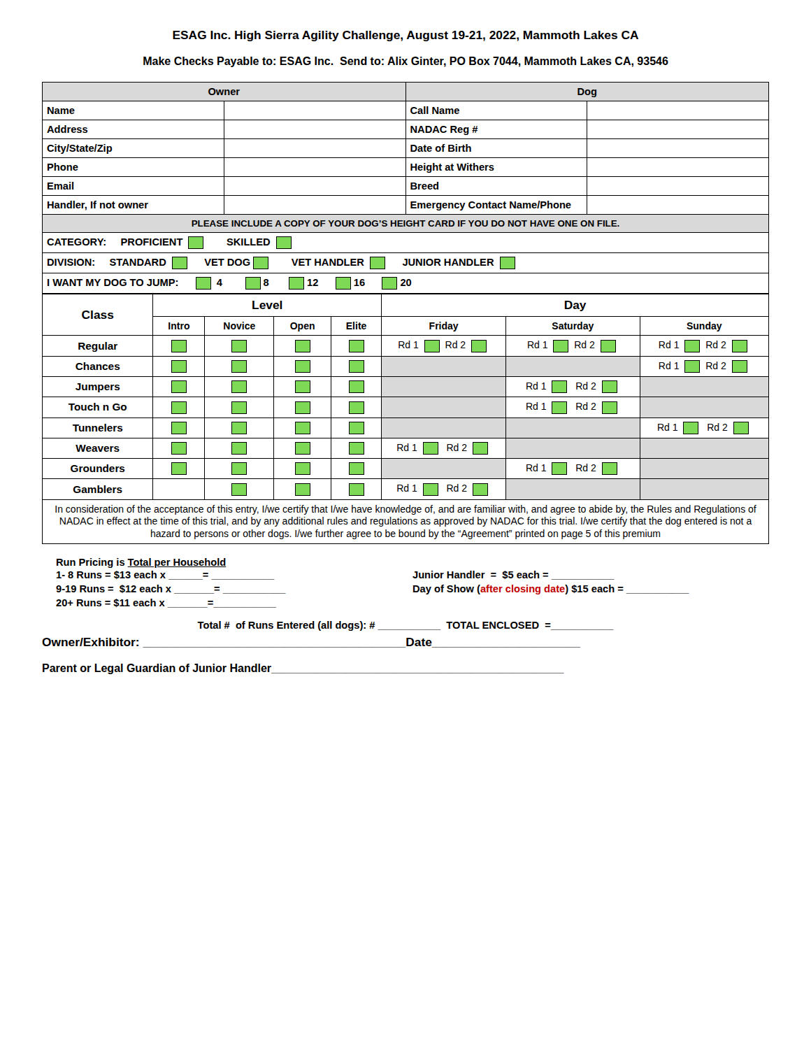ESAG Inc. High Sierra Agility Challenge, August 19-21, 2022, Mammoth Lakes CA
Make Checks Payable to: ESAG Inc. Send to: Alix Ginter, PO Box 7044, Mammoth Lakes CA, 93546
| Owner | Dog |
| --- | --- |
| Name | | Call Name | |
| Address | | NADAC Reg # | |
| City/State/Zip | | Date of Birth | |
| Phone | | Height at Withers | |
| Email | | Breed | |
| Handler, If not owner | | Emergency Contact Name/Phone | |
| PLEASE INCLUDE A COPY OF YOUR DOG’S HEIGHT CARD IF YOU DO NOT HAVE ONE ON FILE. |
| CATEGORY: PROFICIENT SKILLED |
| DIVISION: STANDARD VET DOG VET HANDLER JUNIOR HANDLER |
| I WANT MY DOG TO JUMP: 4 8 12 16 20 |
| Class | Level | Day |
| Intro | Novice | Open | Elite | Friday | Saturday | Sunday |
| Regular | | | | | Rd 1 Rd 2 | Rd 1 Rd 2 | Rd 1 Rd 2 |
| Chances | | | | | | | Rd 1 Rd 2 |
| Jumpers | | | | | | Rd 1 Rd 2 | |
| Touch n Go | | | | | | Rd 1 Rd 2 | |
| Tunnelers | | | | | | | Rd 1 Rd 2 |
| Weavers | | | | | Rd 1 Rd 2 | | |
| Grounders | | | | | | Rd 1 Rd 2 | |
| Gamblers | | | | | Rd 1 Rd 2 | | |
| In consideration of the acceptance of this entry, I/we certify that I/we have knowledge of, and are familiar with, and agree to abide by, the Rules and Regulations of NADAC in effect at the time of this trial, and by any additional rules and regulations as approved by NADAC for this trial. I/we certify that the dog entered is not a hazard to persons or other dogs. I/we further agree to be bound by the “Agreement” printed on page 5 of this premium |
Run Pricing is Total per Household
| 1- 8 Runs = $13 each x ______= ___________ | Junior Handler = $5 each = ___________ |
| 9-19 Runs = $12 each x _______= ___________ | Day of Show ( after closing date ) $15 each = ___________ |
| 20+ Runs = $11 each x _______=___________ | |
Total # of Runs Entered (all dogs): # ___________ TOTAL ENCLOSED =___________
Owner/Exhibitor: _______________________________________Date______________________
Parent or Legal Guardian of Junior Handler_______________________________________________